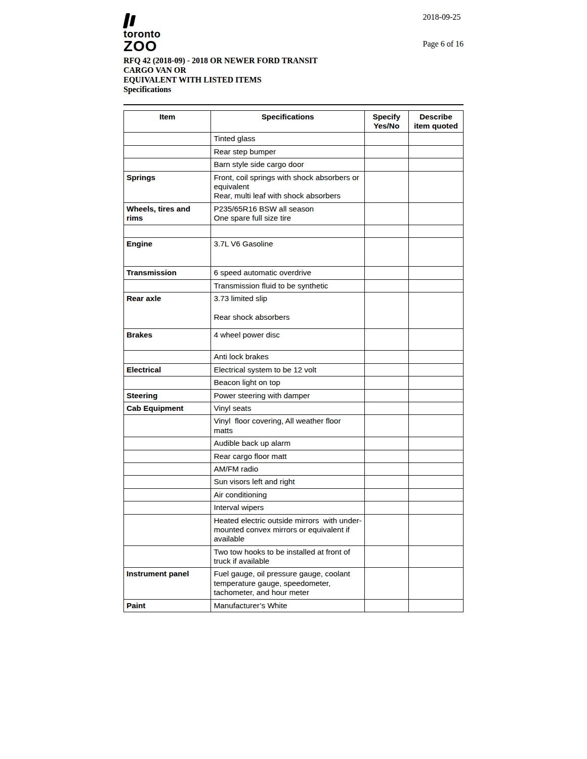toronto ZOO
2018-09-25
Page 6 of 16
RFQ 42 (2018-09) - 2018 OR NEWER FORD TRANSIT CARGO VAN OR EQUIVALENT WITH LISTED ITEMS Specifications
| Item | Specifications | Specify Yes/No | Describe item quoted |
| --- | --- | --- | --- |
| | Tinted glass | | |
| | Rear step bumper | | |
| | Barn style side cargo door | | |
| Springs | Front, coil springs with shock absorbers or equivalent Rear, multi leaf with shock absorbers | | |
| Wheels, tires and rims | P235/65R16 BSW all season One spare full size tire | | |
| Engine | 3.7L V6 Gasoline | | |
| Transmission | 6 speed automatic overdrive | | |
| | Transmission fluid to be synthetic | | |
| Rear axle | 3.73 limited slip Rear shock absorbers | | |
| Brakes | 4 wheel power disc | | |
| | Anti lock brakes | | |
| Electrical | Electrical system to be 12 volt | | |
| | Beacon light on top | | |
| Steering | Power steering with damper | | |
| Cab Equipment | Vinyl seats | | |
| | Vinyl floor covering, All weather floor matts | | |
| | Audible back up alarm | | |
| | Rear cargo floor matt | | |
| | AM/FM radio | | |
| | Sun visors left and right | | |
| | Air conditioning | | |
| | Interval wipers | | |
| | Heated electric outside mirrors with under-mounted convex mirrors or equivalent if available | | |
| | Two tow hooks to be installed at front of truck if available | | |
| Instrument panel | Fuel gauge, oil pressure gauge, coolant temperature gauge, speedometer, tachometer, and hour meter | | |
| Paint | Manufacturer’s White | | |